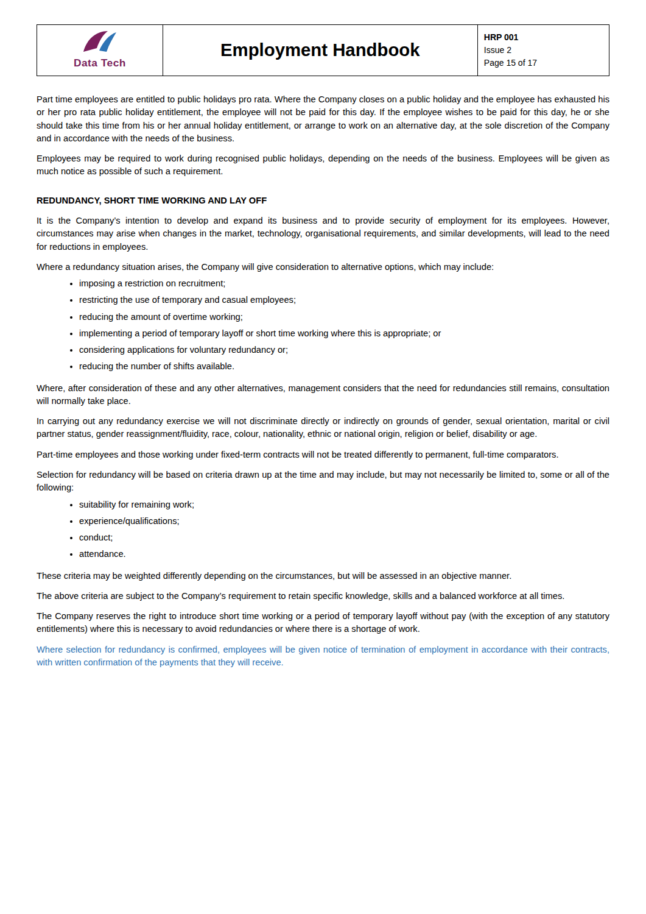| Data Tech | Employment Handbook | HRP 001 Issue 2 Page 15 of 17 |
Part time employees are entitled to public holidays pro rata. Where the Company closes on a public holiday and the employee has exhausted his or her pro rata public holiday entitlement, the employee will not be paid for this day. If the employee wishes to be paid for this day, he or she should take this time from his or her annual holiday entitlement, or arrange to work on an alternative day, at the sole discretion of the Company and in accordance with the needs of the business.
Employees may be required to work during recognised public holidays, depending on the needs of the business. Employees will be given as much notice as possible of such a requirement.
Redundancy, Short Time Working and Lay Off
It is the Company’s intention to develop and expand its business and to provide security of employment for its employees. However, circumstances may arise when changes in the market, technology, organisational requirements, and similar developments, will lead to the need for reductions in employees.
Where a redundancy situation arises, the Company will give consideration to alternative options, which may include:
imposing a restriction on recruitment;
restricting the use of temporary and casual employees;
reducing the amount of overtime working;
implementing a period of temporary layoff or short time working where this is appropriate; or
considering applications for voluntary redundancy or;
reducing the number of shifts available.
Where, after consideration of these and any other alternatives, management considers that the need for redundancies still remains, consultation will normally take place.
In carrying out any redundancy exercise we will not discriminate directly or indirectly on grounds of gender, sexual orientation, marital or civil partner status, gender reassignment/fluidity, race, colour, nationality, ethnic or national origin, religion or belief, disability or age.
Part-time employees and those working under fixed-term contracts will not be treated differently to permanent, full-time comparators.
Selection for redundancy will be based on criteria drawn up at the time and may include, but may not necessarily be limited to, some or all of the following:
suitability for remaining work;
experience/qualifications;
conduct;
attendance.
These criteria may be weighted differently depending on the circumstances, but will be assessed in an objective manner.
The above criteria are subject to the Company’s requirement to retain specific knowledge, skills and a balanced workforce at all times.
The Company reserves the right to introduce short time working or a period of temporary layoff without pay (with the exception of any statutory entitlements) where this is necessary to avoid redundancies or where there is a shortage of work.
Where selection for redundancy is confirmed, employees will be given notice of termination of employment in accordance with their contracts, with written confirmation of the payments that they will receive.